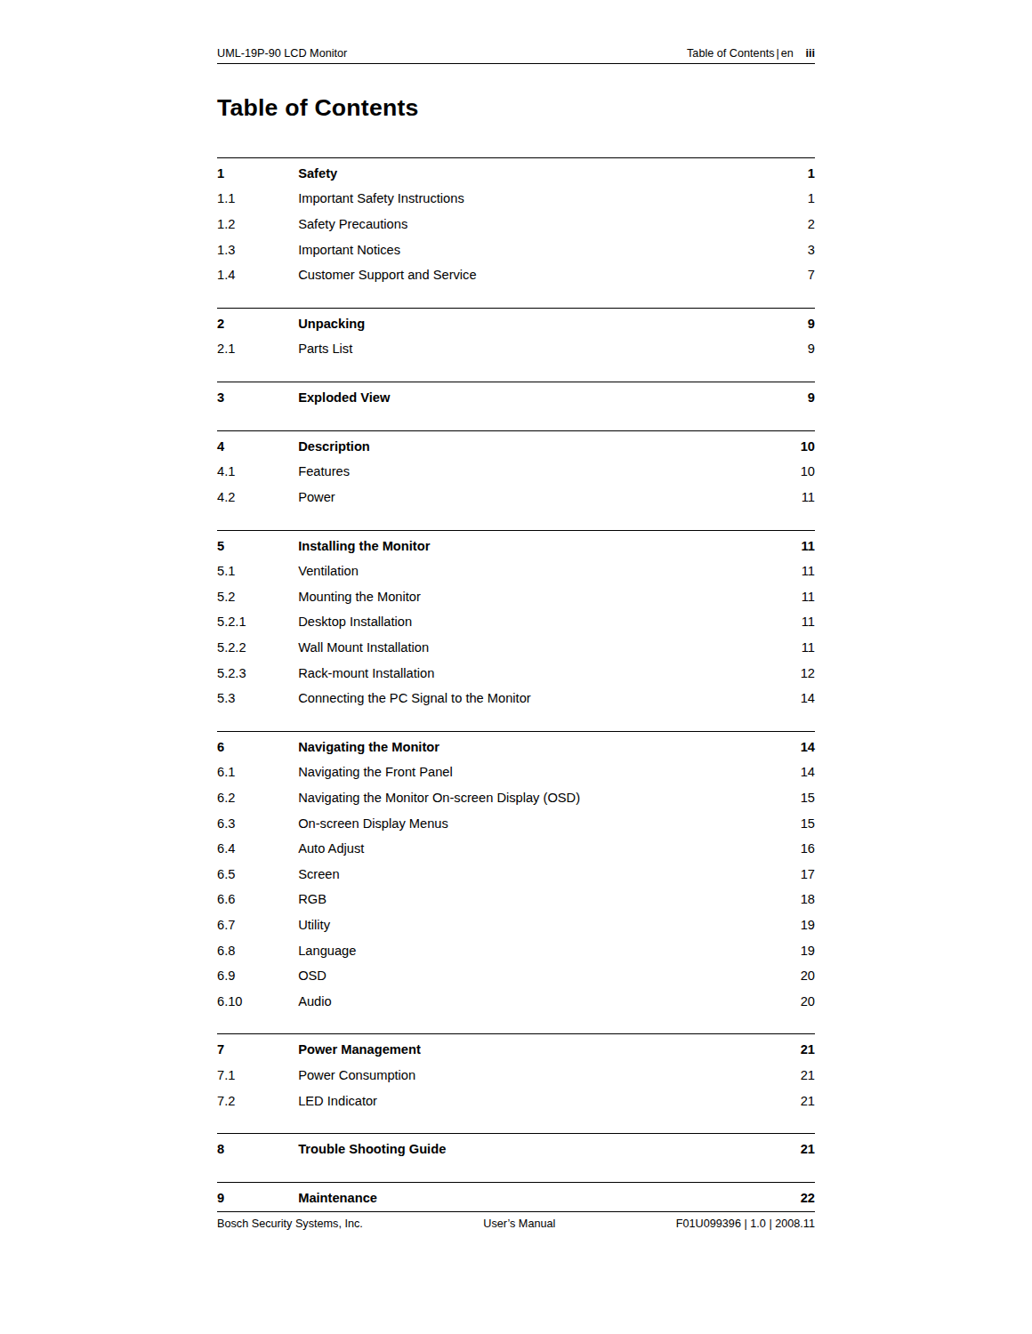UML-19P-90 LCD Monitor
Table of Contents|en iii
Table of Contents
| 1 | Safety | 1 |
| 1.1 | Important Safety Instructions | 1 |
| 1.2 | Safety Precautions | 2 |
| 1.3 | Important Notices | 3 |
| 1.4 | Customer Support and Service | 7 |
| 2 | Unpacking | 9 |
| 2.1 | Parts List | 9 |
| 3 | Exploded View | 9 |
| 4 | Description | 10 |
| 4.1 | Features | 10 |
| 4.2 | Power | 11 |
| 5 | Installing the Monitor | 11 |
| 5.1 | Ventilation | 11 |
| 5.2 | Mounting the Monitor | 11 |
| 5.2.1 | Desktop Installation | 11 |
| 5.2.2 | Wall Mount Installation | 11 |
| 5.2.3 | Rack-mount Installation | 12 |
| 5.3 | Connecting the PC Signal to the Monitor | 14 |
| 6 | Navigating the Monitor | 14 |
| 6.1 | Navigating the Front Panel | 14 |
| 6.2 | Navigating the Monitor On-screen Display (OSD) | 15 |
| 6.3 | On-screen Display Menus | 15 |
| 6.4 | Auto Adjust | 16 |
| 6.5 | Screen | 17 |
| 6.6 | RGB | 18 |
| 6.7 | Utility | 19 |
| 6.8 | Language | 19 |
| 6.9 | OSD | 20 |
| 6.10 | Audio | 20 |
| 7 | Power Management | 21 |
| 7.1 | Power Consumption | 21 |
| 7.2 | LED Indicator | 21 |
| 8 | Trouble Shooting Guide | 21 |
| 9 | Maintenance | 22 |
Bosch Security Systems, Inc.
User’s Manual
F01U099396 | 1.0 | 2008.11